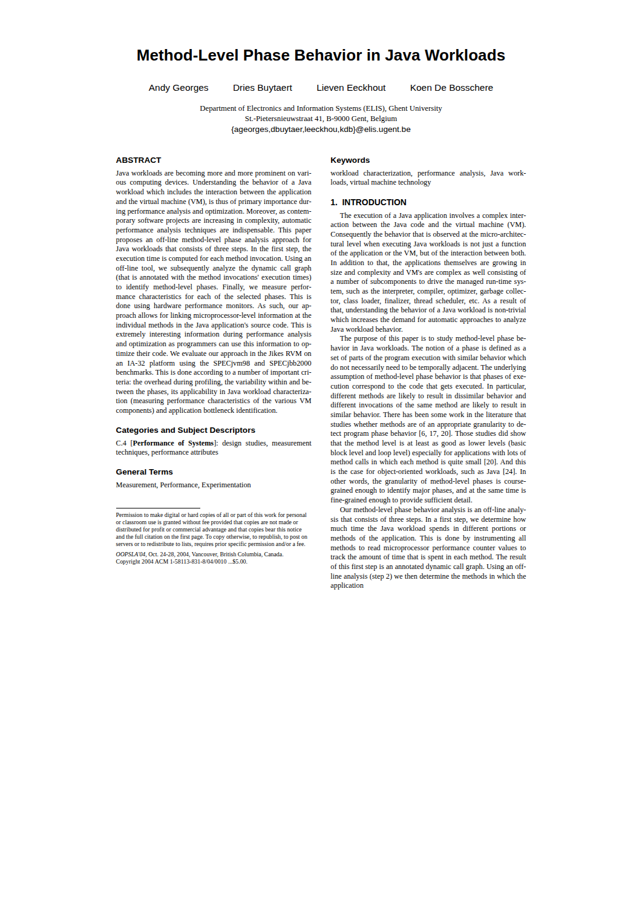Method-Level Phase Behavior in Java Workloads
Andy Georges Dries Buytaert Lieven Eeckhout Koen De Bosschere
Department of Electronics and Information Systems (ELIS), Ghent University
St.-Pietersnieuwstraat 41, B-9000 Gent, Belgium
{ageorges,dbuytaer,leeckhou,kdb}@elis.ugent.be
ABSTRACT
Java workloads are becoming more and more prominent on various computing devices. Understanding the behavior of a Java workload which includes the interaction between the application and the virtual machine (VM), is thus of primary importance during performance analysis and optimization. Moreover, as contemporary software projects are increasing in complexity, automatic performance analysis techniques are indispensable. This paper proposes an off-line method-level phase analysis approach for Java workloads that consists of three steps. In the first step, the execution time is computed for each method invocation. Using an off-line tool, we subsequently analyze the dynamic call graph (that is annotated with the method invocations' execution times) to identify method-level phases. Finally, we measure performance characteristics for each of the selected phases. This is done using hardware performance monitors. As such, our approach allows for linking microprocessor-level information at the individual methods in the Java application's source code. This is extremely interesting information during performance analysis and optimization as programmers can use this information to optimize their code. We evaluate our approach in the Jikes RVM on an IA-32 platform using the SPECjvm98 and SPECjbb2000 benchmarks. This is done according to a number of important criteria: the overhead during profiling, the variability within and between the phases, its applicability in Java workload characterization (measuring performance characteristics of the various VM components) and application bottleneck identification.
Categories and Subject Descriptors
C.4 [Performance of Systems]: design studies, measurement techniques, performance attributes
General Terms
Measurement, Performance, Experimentation
Permission to make digital or hard copies of all or part of this work for personal or classroom use is granted without fee provided that copies are not made or distributed for profit or commercial advantage and that copies bear this notice and the full citation on the first page. To copy otherwise, to republish, to post on servers or to redistribute to lists, requires prior specific permission and/or a fee.
OOPSLA'04, Oct. 24-28, 2004, Vancouver, British Columbia, Canada.
Copyright 2004 ACM 1-58113-831-8/04/0010 ...$5.00.
Keywords
workload characterization, performance analysis, Java workloads, virtual machine technology
1. INTRODUCTION
The execution of a Java application involves a complex interaction between the Java code and the virtual machine (VM). Consequently the behavior that is observed at the micro-architectural level when executing Java workloads is not just a function of the application or the VM, but of the interaction between both. In addition to that, the applications themselves are growing in size and complexity and VM's are complex as well consisting of a number of subcomponents to drive the managed run-time system, such as the interpreter, compiler, optimizer, garbage collector, class loader, finalizer, thread scheduler, etc. As a result of that, understanding the behavior of a Java workload is non-trivial which increases the demand for automatic approaches to analyze Java workload behavior.
The purpose of this paper is to study method-level phase behavior in Java workloads. The notion of a phase is defined as a set of parts of the program execution with similar behavior which do not necessarily need to be temporally adjacent. The underlying assumption of method-level phase behavior is that phases of execution correspond to the code that gets executed. In particular, different methods are likely to result in dissimilar behavior and different invocations of the same method are likely to result in similar behavior. There has been some work in the literature that studies whether methods are of an appropriate granularity to detect program phase behavior [6, 17, 20]. Those studies did show that the method level is at least as good as lower levels (basic block level and loop level) especially for applications with lots of method calls in which each method is quite small [20]. And this is the case for object-oriented workloads, such as Java [24]. In other words, the granularity of method-level phases is course-grained enough to identify major phases, and at the same time is fine-grained enough to provide sufficient detail.
Our method-level phase behavior analysis is an off-line analysis that consists of three steps. In a first step, we determine how much time the Java workload spends in different portions or methods of the application. This is done by instrumenting all methods to read microprocessor performance counter values to track the amount of time that is spent in each method. The result of this first step is an annotated dynamic call graph. Using an offline analysis (step 2) we then determine the methods in which the application